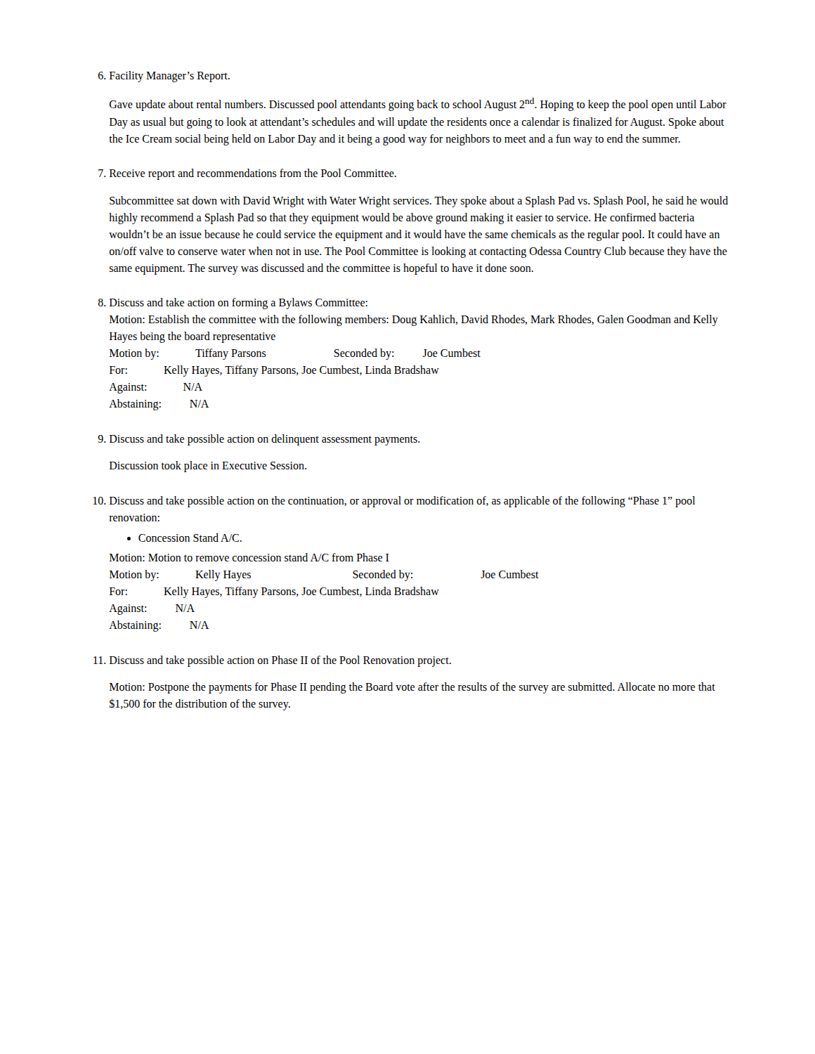Facility Manager’s Report.
Gave update about rental numbers. Discussed pool attendants going back to school August 2nd. Hoping to keep the pool open until Labor Day as usual but going to look at attendant’s schedules and will update the residents once a calendar is finalized for August. Spoke about the Ice Cream social being held on Labor Day and it being a good way for neighbors to meet and a fun way to end the summer.
Receive report and recommendations from the Pool Committee.
Subcommittee sat down with David Wright with Water Wright services. They spoke about a Splash Pad vs. Splash Pool, he said he would highly recommend a Splash Pad so that they equipment would be above ground making it easier to service. He confirmed bacteria wouldn’t be an issue because he could service the equipment and it would have the same chemicals as the regular pool. It could have an on/off valve to conserve water when not in use. The Pool Committee is looking at contacting Odessa Country Club because they have the same equipment. The survey was discussed and the committee is hopeful to have it done soon.
Discuss and take action on forming a Bylaws Committee:
Motion: Establish the committee with the following members: Doug Kahlich, David Rhodes, Mark Rhodes, Galen Goodman and Kelly Hayes being the board representative
Motion by: Tiffany Parsons Seconded by: Joe Cumbest
For: Kelly Hayes, Tiffany Parsons, Joe Cumbest, Linda Bradshaw
Against: N/A
Abstaining: N/A
Discuss and take possible action on delinquent assessment payments.
Discussion took place in Executive Session.
Discuss and take possible action on the continuation, or approval or modification of, as applicable of the following “Phase 1” pool renovation:
Concession Stand A/C.
Motion: Motion to remove concession stand A/C from Phase I
Motion by: Kelly Hayes Seconded by: Joe Cumbest
For: Kelly Hayes, Tiffany Parsons, Joe Cumbest, Linda Bradshaw
Against: N/A
Abstaining: N/A
Discuss and take possible action on Phase II of the Pool Renovation project.
Motion: Postpone the payments for Phase II pending the Board vote after the results of the survey are submitted. Allocate no more that $1,500 for the distribution of the survey.